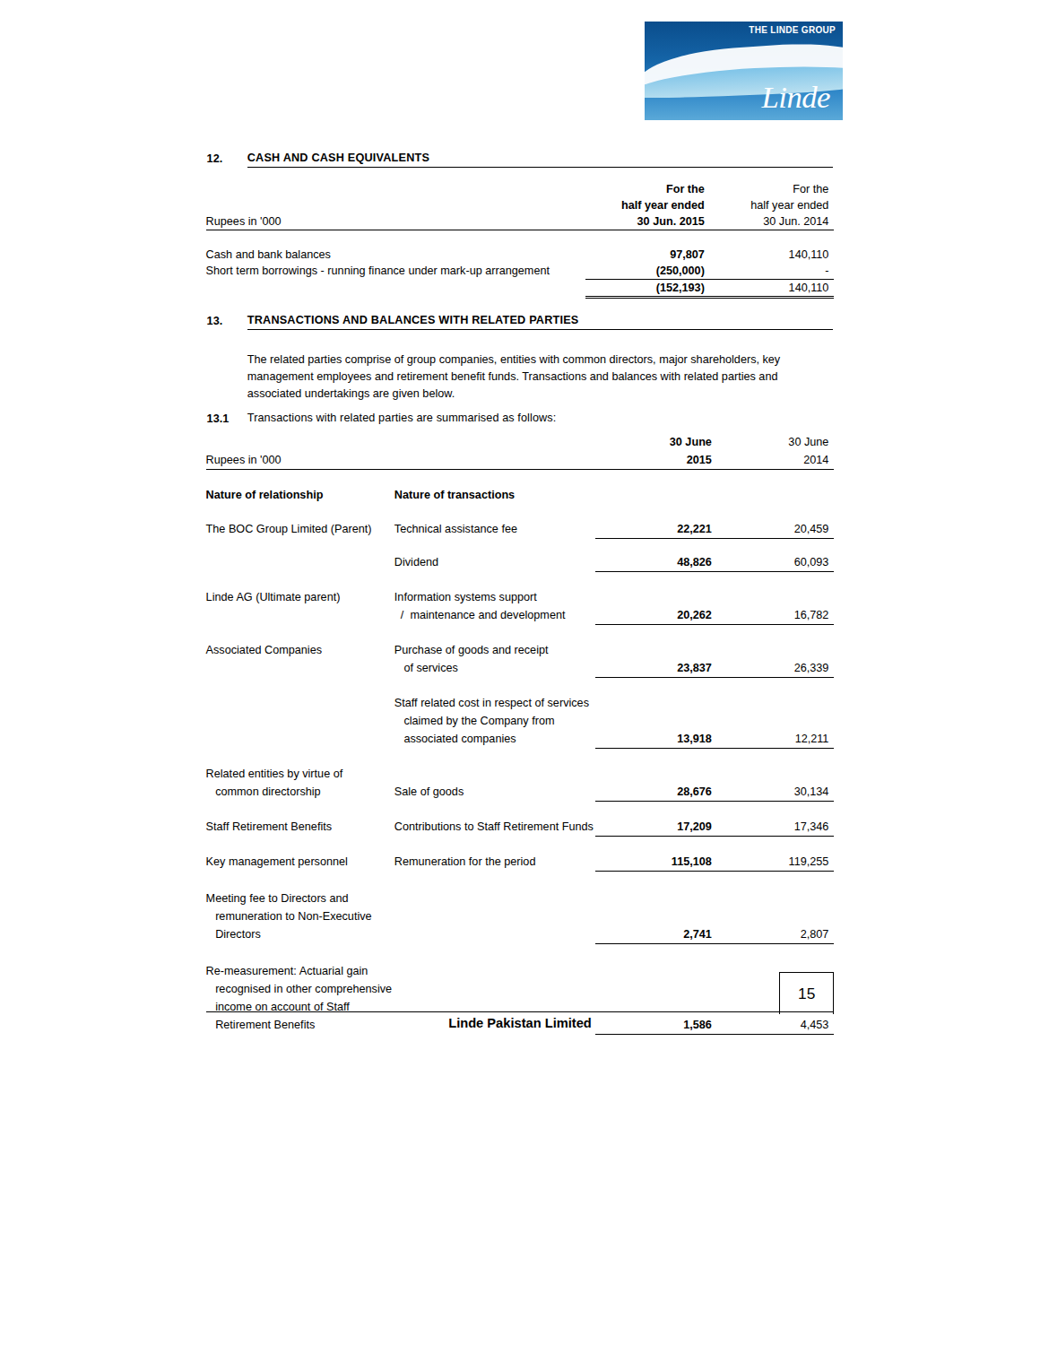THE LINDE GROUP
Linde
| 12. | CASH AND CASH EQUIVALENTS |
| | For the | For the |
| | half year ended | half year ended |
| Rupees in '000 | 30 Jun. 2015 | 30 Jun. 2014 |
| Cash and bank balances | 97,807 | 140,110 |
| Short term borrowings - running finance under mark-up arrangement | (250,000) | - |
| | (152,193) | 140,110 |
| 13. | TRANSACTIONS AND BALANCES WITH RELATED PARTIES |
| | The related parties comprise of group companies, entities with common directors, major shareholders, key management employees and retirement benefit funds. Transactions and balances with related parties and associated undertakings are given below. |
| 13.1 | Transactions with related parties are summarised as follows: |
| | | 30 June | 30 June |
| Rupees in '000 | | 2015 | 2014 |
| Nature of relationship | Nature of transactions | | |
| The BOC Group Limited (Parent) | Technical assistance fee | 22,221 | 20,459 |
| | Dividend | 48,826 | 60,093 |
| Linde AG (Ultimate parent) | Information systems support | | |
| | / maintenance and development | 20,262 | 16,782 |
| Associated Companies | Purchase of goods and receipt | | |
| | of services | 23,837 | 26,339 |
| | Staff related cost in respect of services | | |
| | claimed by the Company from | | |
| | associated companies | 13,918 | 12,211 |
| Related entities by virtue of | | | |
| common directorship | Sale of goods | 28,676 | 30,134 |
| Staff Retirement Benefits | Contributions to Staff Retirement Funds | 17,209 | 17,346 |
| Key management personnel | Remuneration for the period | 115,108 | 119,255 |
| Meeting fee to Directors and | | | |
| remuneration to Non-Executive | | | |
| Directors | | 2,741 | 2,807 |
| Re-measurement: Actuarial gain | | | |
| recognised in other comprehensive | | | |
| income on account of Staff | | | |
| Retirement Benefits | | 1,586 | 4,453 |
15
Linde Pakistan Limited